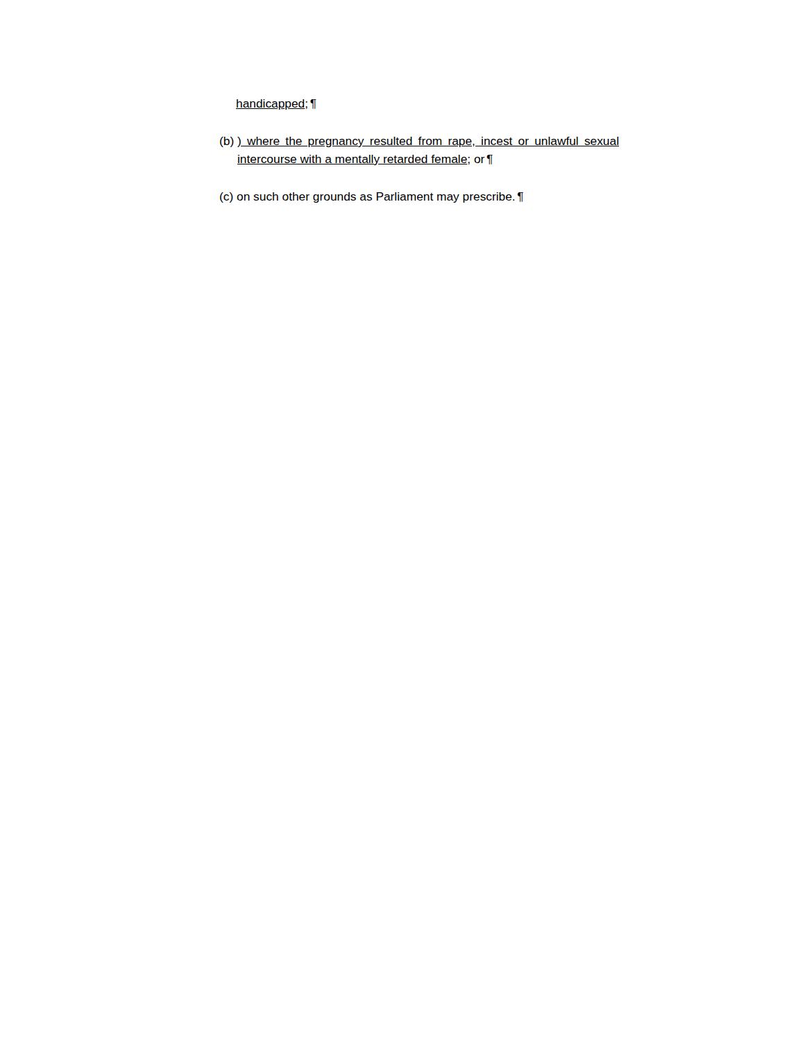handicapped;¶
(b) ) where the pregnancy resulted from rape, incest or unlawful sexual intercourse with a mentally retarded female; or¶
(c) on such other grounds as Parliament may prescribe.¶